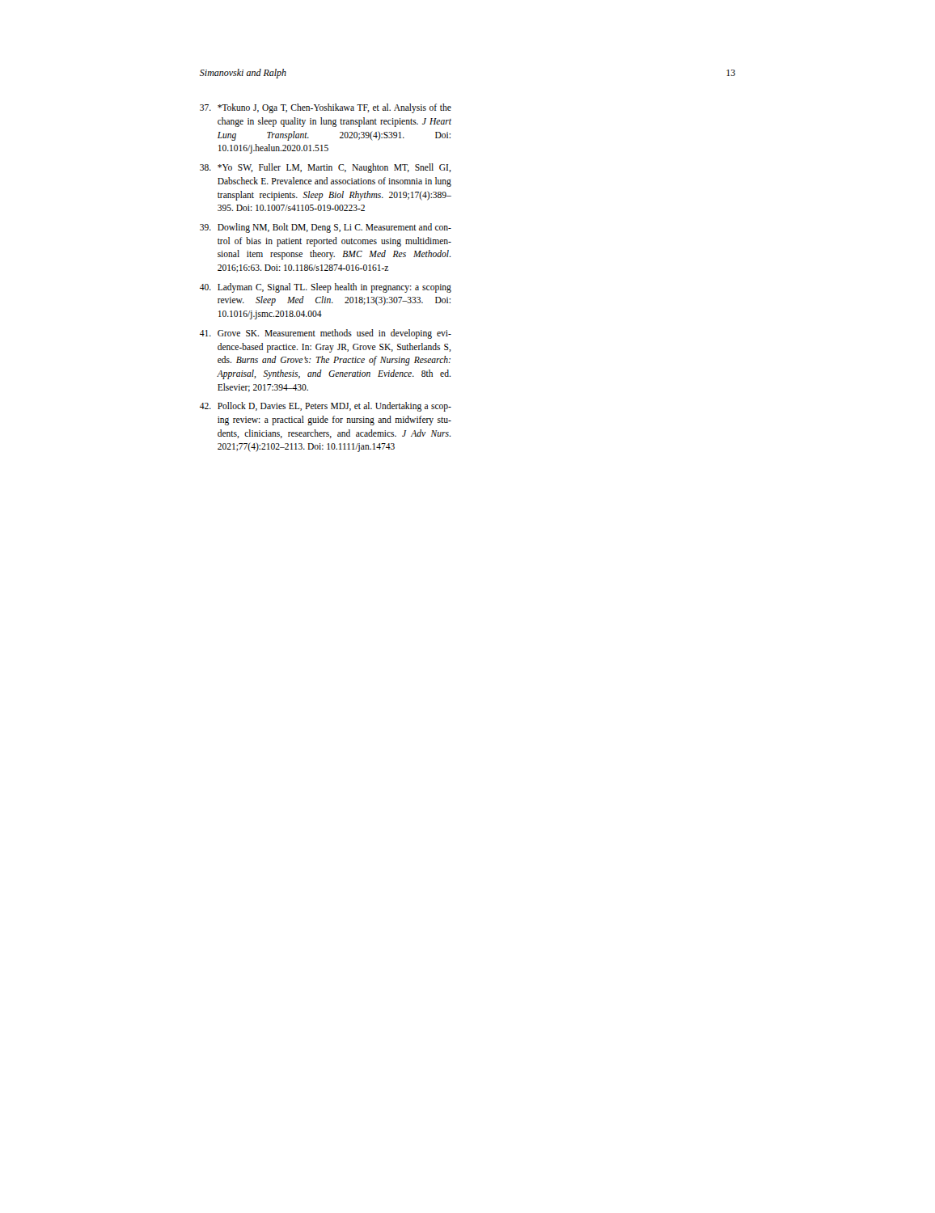Simanovski and Ralph 13
37. *Tokuno J, Oga T, Chen-Yoshikawa TF, et al. Analysis of the change in sleep quality in lung transplant recipients. J Heart Lung Transplant. 2020;39(4):S391. Doi: 10.1016/j.healun.2020.01.515
38. *Yo SW, Fuller LM, Martin C, Naughton MT, Snell GI, Dabscheck E. Prevalence and associations of insomnia in lung transplant recipients. Sleep Biol Rhythms. 2019;17(4):389–395. Doi: 10.1007/s41105-019-00223-2
39. Dowling NM, Bolt DM, Deng S, Li C. Measurement and control of bias in patient reported outcomes using multidimensional item response theory. BMC Med Res Methodol. 2016;16:63. Doi: 10.1186/s12874-016-0161-z
40. Ladyman C, Signal TL. Sleep health in pregnancy: a scoping review. Sleep Med Clin. 2018;13(3):307–333. Doi: 10.1016/j.jsmc.2018.04.004
41. Grove SK. Measurement methods used in developing evidence-based practice. In: Gray JR, Grove SK, Sutherlands S, eds. Burns and Grove’s: The Practice of Nursing Research: Appraisal, Synthesis, and Generation Evidence. 8th ed. Elsevier; 2017:394–430.
42. Pollock D, Davies EL, Peters MDJ, et al. Undertaking a scoping review: a practical guide for nursing and midwifery students, clinicians, researchers, and academics. J Adv Nurs. 2021;77(4):2102–2113. Doi: 10.1111/jan.14743